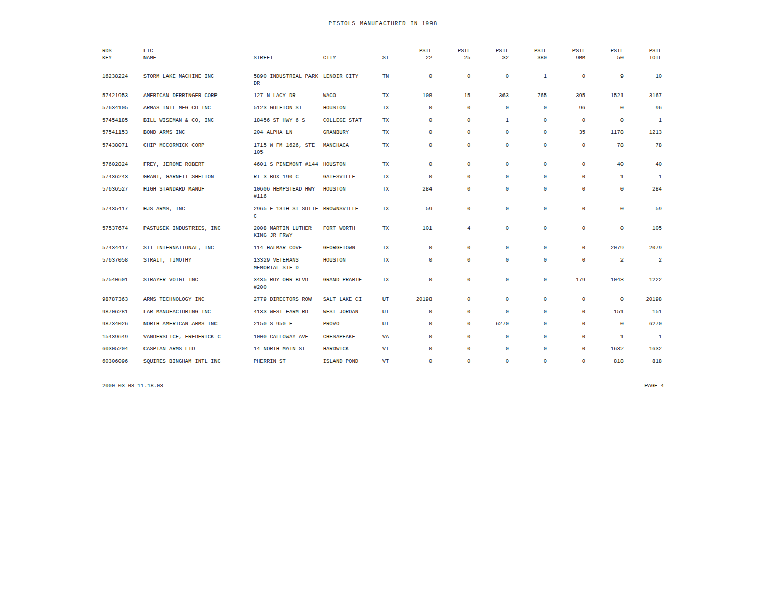PISTOLS MANUFACTURED IN 1998
| RDS KEY | LIC NAME | STREET | CITY | ST | PSTL 22 | PSTL 25 | PSTL 32 | PSTL 380 | PSTL 9MM | PSTL 50 | PSTL TOTL |
| --- | --- | --- | --- | --- | --- | --- | --- | --- | --- | --- | --- |
| -------- | ------------------------ | --------------- | ------------- | -- | -------- | -------- | -------- | -------- | -------- | -------- | -------- |
| 16238224 | STORM LAKE MACHINE INC | 5890 INDUSTRIAL PARK DR | LENOIR CITY | TN | 0 | 0 | 0 | 1 | 0 | 9 | 10 |
| 57421953 | AMERICAN DERRINGER CORP | 127 N LACY DR | WACO | TX | 108 | 15 | 363 | 765 | 395 | 1521 | 3167 |
| 57634105 | ARMAS INTL MFG CO INC | 5123 GULFTON ST | HOUSTON | TX | 0 | 0 | 0 | 0 | 96 | 0 | 96 |
| 57454185 | BILL WISEMAN & CO, INC | 18456 ST HWY 6 S | COLLEGE STAT | TX | 0 | 0 | 1 | 0 | 0 | 0 | 1 |
| 57541153 | BOND ARMS INC | 204 ALPHA LN | GRANBURY | TX | 0 | 0 | 0 | 0 | 35 | 1178 | 1213 |
| 57438071 | CHIP MCCORMICK CORP | 1715 W FM 1626, STE 105 | MANCHACA | TX | 0 | 0 | 0 | 0 | 0 | 78 | 78 |
| 57602824 | FREY, JEROME ROBERT | 4601 S PINEMONT #144 | HOUSTON | TX | 0 | 0 | 0 | 0 | 0 | 40 | 40 |
| 57436243 | GRANT, GARNETT SHELTON | RT 3 BOX 190-C | GATESVILLE | TX | 0 | 0 | 0 | 0 | 0 | 1 | 1 |
| 57636527 | HIGH STANDARD MANUF | 10606 HEMPSTEAD HWY #116 | HOUSTON | TX | 284 | 0 | 0 | 0 | 0 | 0 | 284 |
| 57435417 | HJS ARMS, INC | 2965 E 13TH ST SUITE C | BROWNSVILLE | TX | 59 | 0 | 0 | 0 | 0 | 0 | 59 |
| 57537674 | PASTUSEK INDUSTRIES, INC | 2008 MARTIN LUTHER KING JR FRWY | FORT WORTH | TX | 101 | 4 | 0 | 0 | 0 | 0 | 105 |
| 57434417 | STI INTERNATIONAL, INC | 114 HALMAR COVE | GEORGETOWN | TX | 0 | 0 | 0 | 0 | 0 | 2079 | 2079 |
| 57637058 | STRAIT, TIMOTHY | 13329 VETERANS MEMORIAL STE D | HOUSTON | TX | 0 | 0 | 0 | 0 | 0 | 2 | 2 |
| 57540601 | STRAYER VOIGT INC | 3435 ROY ORR BLVD #200 | GRAND PRARIE | TX | 0 | 0 | 0 | 0 | 179 | 1043 | 1222 |
| 98787363 | ARMS TECHNOLOGY INC | 2779 DIRECTORS ROW | SALT LAKE CI | UT | 20198 | 0 | 0 | 0 | 0 | 0 | 20198 |
| 98706281 | LAR MANUFACTURING INC | 4133 WEST FARM RD | WEST JORDAN | UT | 0 | 0 | 0 | 0 | 0 | 151 | 151 |
| 98734026 | NORTH AMERICAN ARMS INC | 2150 S 950 E | PROVO | UT | 0 | 0 | 6270 | 0 | 0 | 0 | 6270 |
| 15439649 | VANDERSLICE, FREDERICK C | 1000 CALLOWAY AVE | CHESAPEAKE | VA | 0 | 0 | 0 | 0 | 0 | 1 | 1 |
| 60305204 | CASPIAN ARMS LTD | 14 NORTH MAIN ST | HARDWICK | VT | 0 | 0 | 0 | 0 | 0 | 1632 | 1632 |
| 60306096 | SQUIRES BINGHAM INTL INC | PHERRIN ST | ISLAND POND | VT | 0 | 0 | 0 | 0 | 0 | 818 | 818 |
2000-03-08 11.18.03 PAGE 4